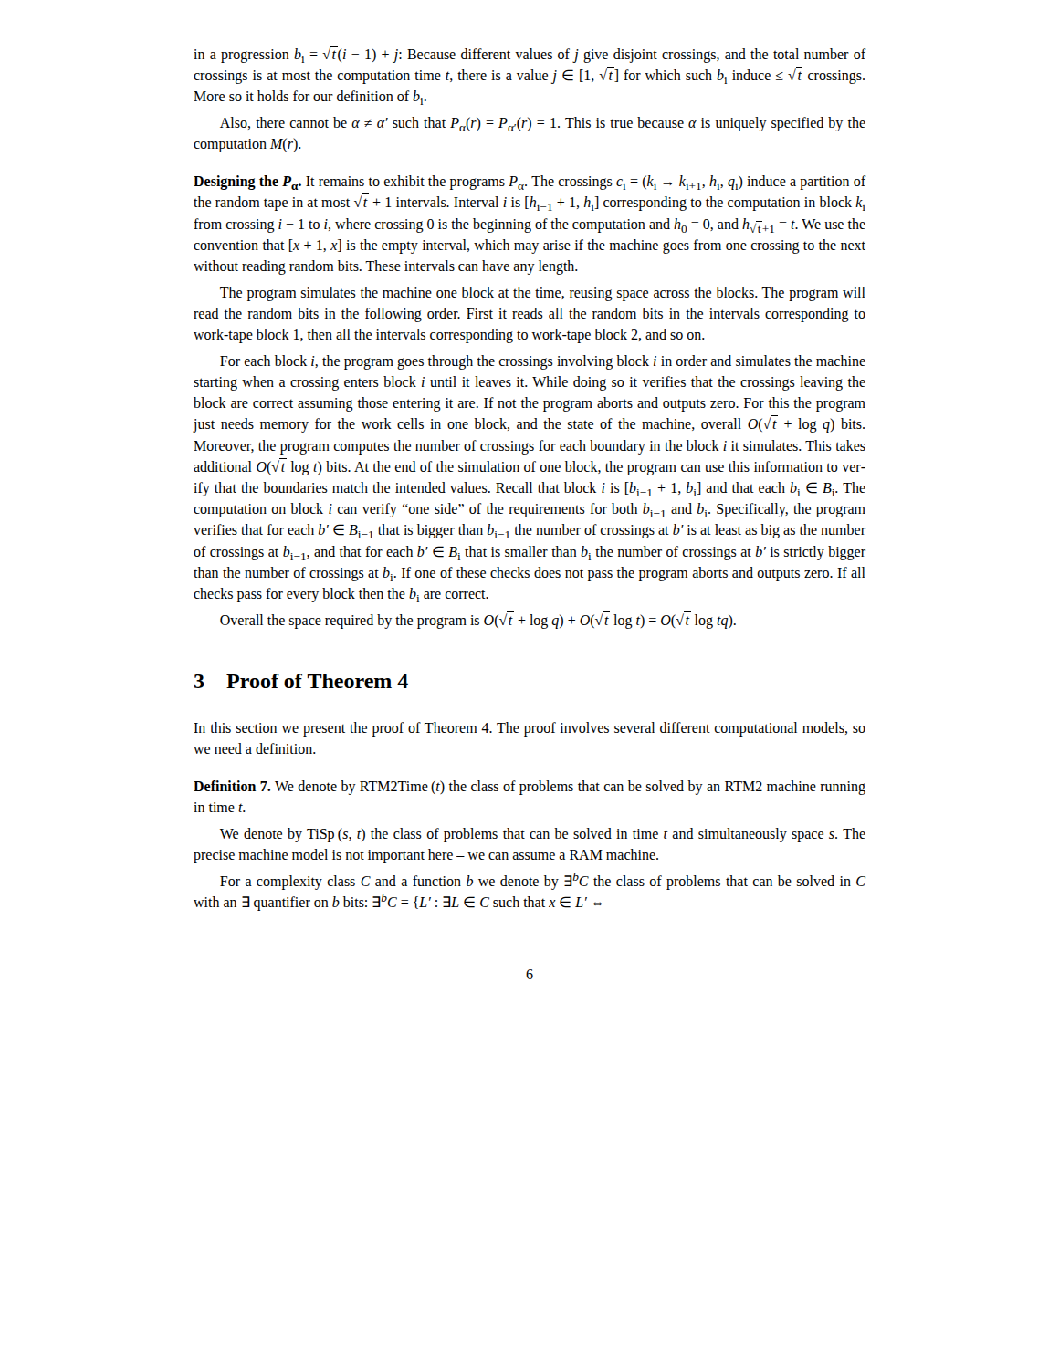in a progression bi = √t(i − 1) + j: Because different values of j give disjoint crossings, and the total number of crossings is at most the computation time t, there is a value j ∈ [1, √t] for which such bi induce ≤ √t crossings. More so it holds for our definition of bi.
Also, there cannot be α ≠ α′ such that Pα(r) = Pα′(r) = 1. This is true because α is uniquely specified by the computation M(r).
Designing the Pα. It remains to exhibit the programs Pα. The crossings ci = (ki → ki+1, hi, qi) induce a partition of the random tape in at most √t + 1 intervals. Interval i is [hi−1 + 1, hi] corresponding to the computation in block ki from crossing i − 1 to i, where crossing 0 is the beginning of the computation and h0 = 0, and h√t+1 = t. We use the convention that [x + 1, x] is the empty interval, which may arise if the machine goes from one crossing to the next without reading random bits. These intervals can have any length.
The program simulates the machine one block at the time, reusing space across the blocks. The program will read the random bits in the following order. First it reads all the random bits in the intervals corresponding to work-tape block 1, then all the intervals corresponding to work-tape block 2, and so on.
For each block i, the program goes through the crossings involving block i in order and simulates the machine starting when a crossing enters block i until it leaves it. While doing so it verifies that the crossings leaving the block are correct assuming those entering it are. If not the program aborts and outputs zero. For this the program just needs memory for the work cells in one block, and the state of the machine, overall O(√t + log q) bits. Moreover, the program computes the number of crossings for each boundary in the block i it simulates. This takes additional O(√t log t) bits. At the end of the simulation of one block, the program can use this information to verify that the boundaries match the intended values. Recall that block i is [bi−1 + 1, bi] and that each bi ∈ Bi. The computation on block i can verify “one side” of the requirements for both bi−1 and bi. Specifically, the program verifies that for each b′ ∈ Bi−1 that is bigger than bi−1 the number of crossings at b′ is at least as big as the number of crossings at bi−1, and that for each b′ ∈ Bi that is smaller than bi the number of crossings at b′ is strictly bigger than the number of crossings at bi. If one of these checks does not pass the program aborts and outputs zero. If all checks pass for every block then the bi are correct.
Overall the space required by the program is O(√t + log q) + O(√t log t) = O(√t log tq).
3 Proof of Theorem 4
In this section we present the proof of Theorem 4. The proof involves several different computational models, so we need a definition.
Definition 7. We denote by RTM2Time (t) the class of problems that can be solved by an RTM2 machine running in time t.
We denote by TiSp (s, t) the class of problems that can be solved in time t and simultaneously space s. The precise machine model is not important here – we can assume a RAM machine.
For a complexity class C and a function b we denote by ∃bC the class of problems that can be solved in C with an ∃ quantifier on b bits: ∃bC = {L′ : ∃L ∈ C such that x ∈ L′ ⇔
6